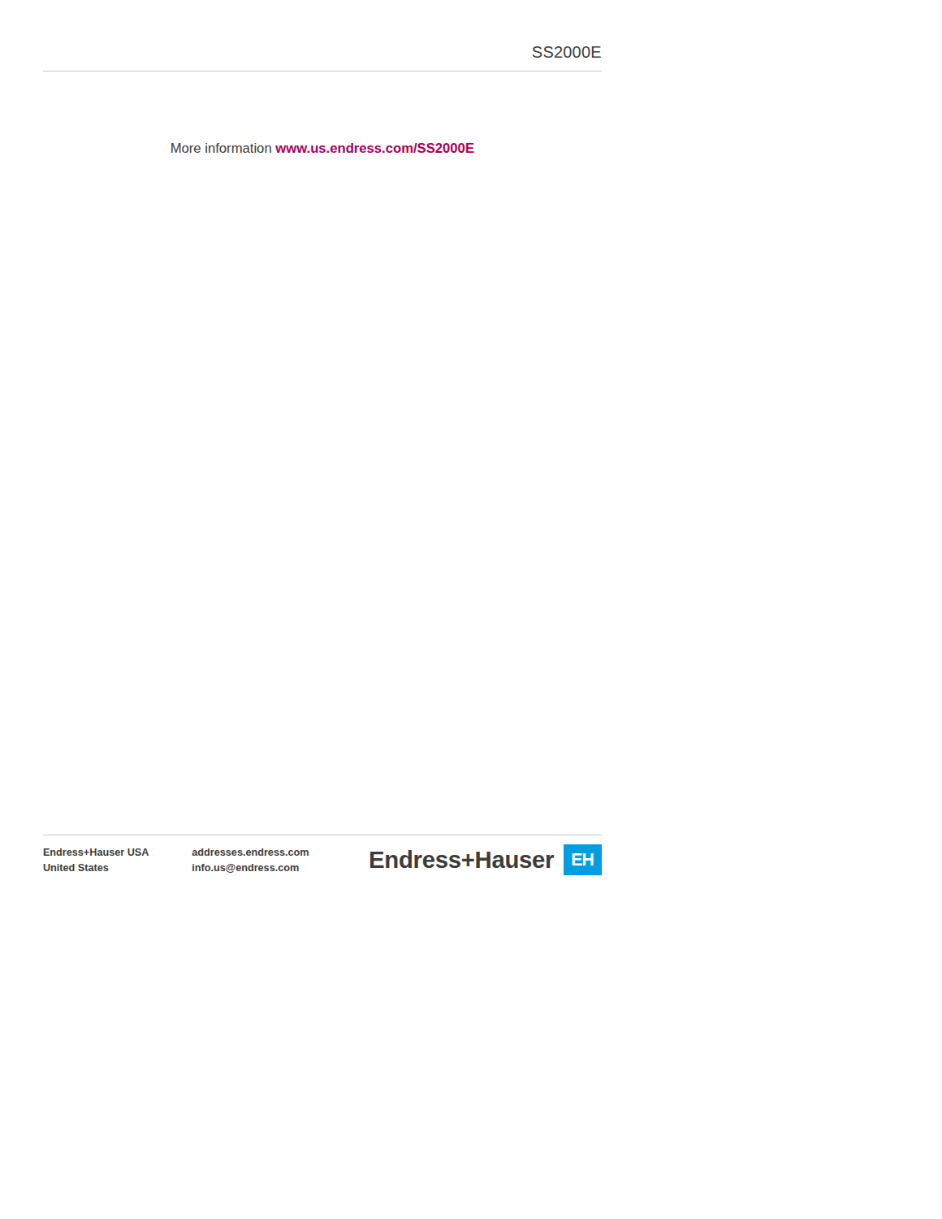SS2000E
More information www.us.endress.com/SS2000E
Endress+Hauser USA
United States
addresses.endress.com
info.us@endress.com
Endress+Hauser EH